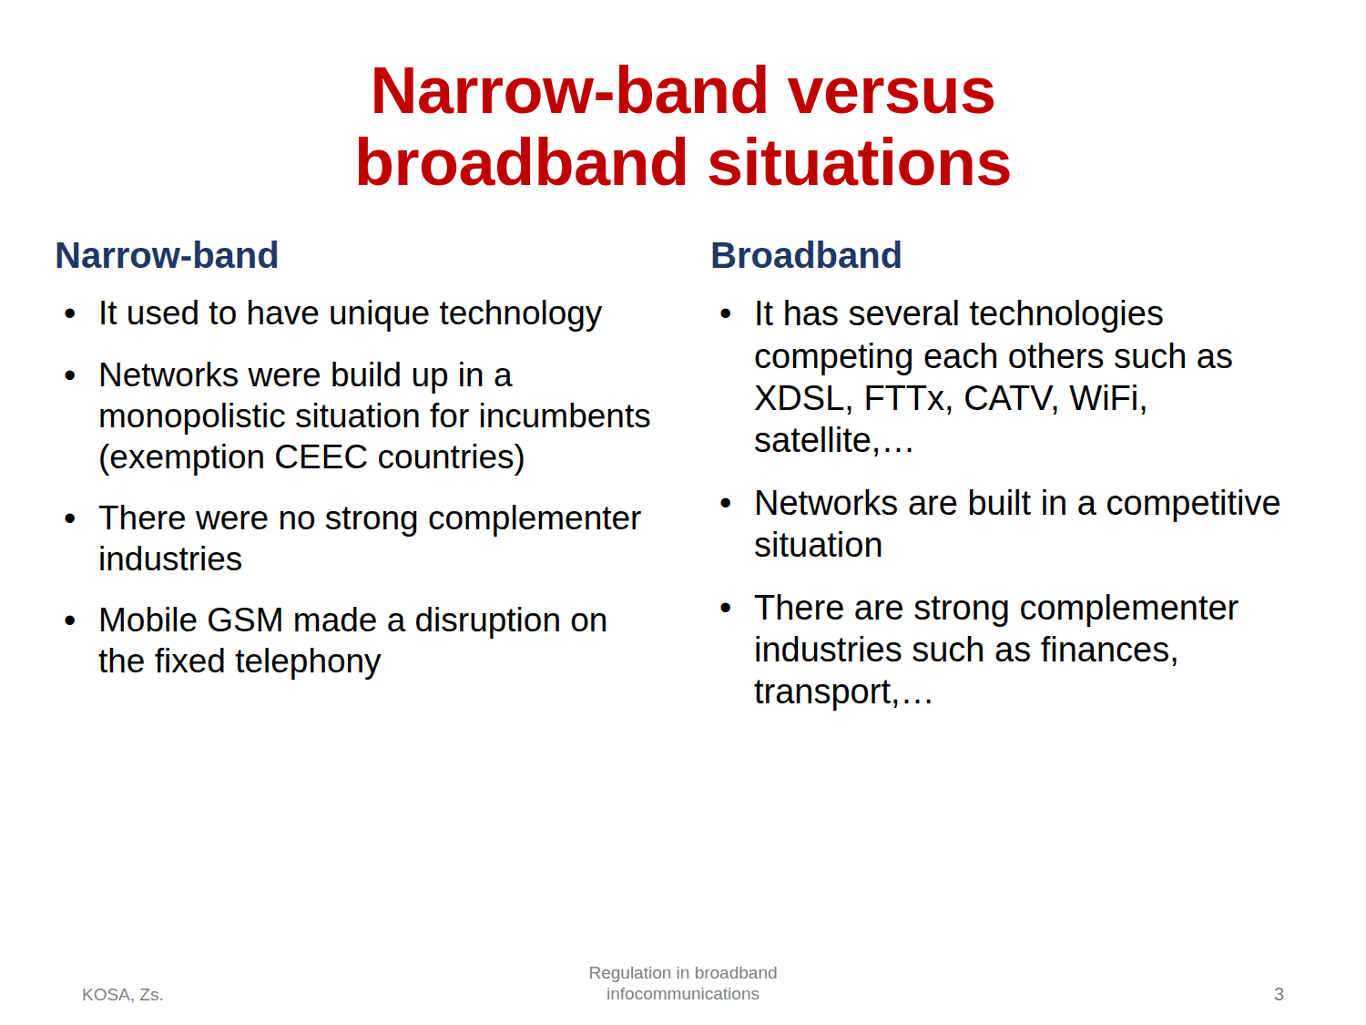Narrow-band versus
broadband situations
Narrow-band
It used to have unique technology
Networks were build up in a monopolistic situation for incumbents (exemption CEEC countries)
There were no strong complementer industries
Mobile GSM made a disruption on the fixed telephony
Broadband
It has several technologies competing each others such as XDSL, FTTx, CATV, WiFi, satellite,…
Networks are built in a competitive situation
There are strong complementer industries such as finances, transport,…
KOSA, Zs.
Regulation in broadband
infocommunications
3